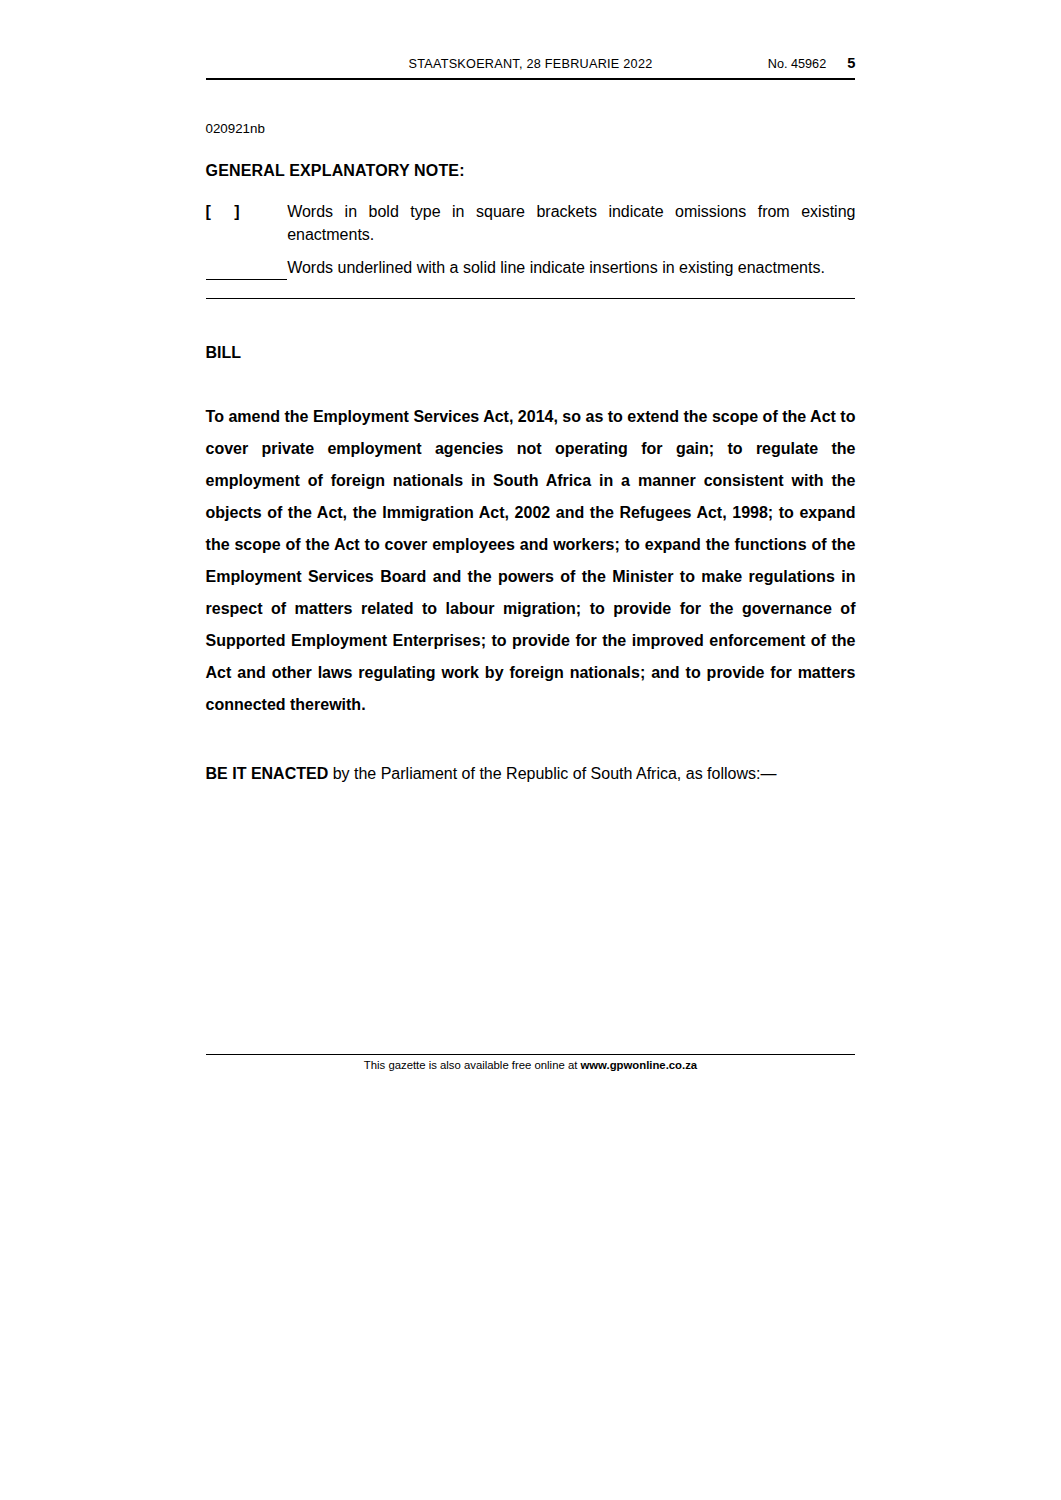| | STAATSKOERANT, 28 FEBRUARIE 2022 | No. 45962 5 |
020921nb
GENERAL EXPLANATORY NOTE:
| [ | ] | Words in bold type in square brackets indicate omissions from existing enactments. |
| | Words underlined with a solid line indicate insertions in existing enactments. |
BILL
To amend the Employment Services Act, 2014, so as to extend the scope of the Act to cover private employment agencies not operating for gain; to regulate the employment of foreign nationals in South Africa in a manner consistent with the objects of the Act, the Immigration Act, 2002 and the Refugees Act, 1998; to expand the scope of the Act to cover employees and workers; to expand the functions of the Employment Services Board and the powers of the Minister to make regulations in respect of matters related to labour migration; to provide for the governance of Supported Employment Enterprises; to provide for the improved enforcement of the Act and other laws regulating work by foreign nationals; and to provide for matters connected therewith.
BE IT ENACTED by the Parliament of the Republic of South Africa, as follows:—
This gazette is also available free online at www.gpwonline.co.za